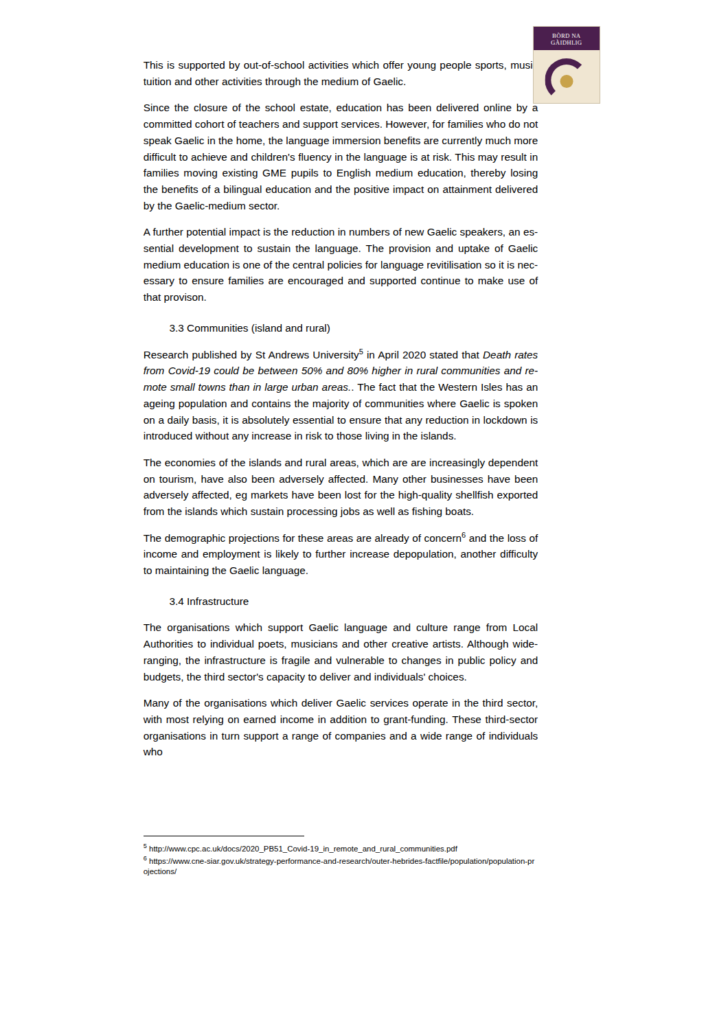BÒRD NA
GÀIDHLIG
This is supported by out-of-school activities which offer young people sports, music tuition and other activities through the medium of Gaelic.
Since the closure of the school estate, education has been delivered online by a committed cohort of teachers and support services. However, for families who do not speak Gaelic in the home, the language immersion benefits are currently much more difficult to achieve and children's fluency in the language is at risk. This may result in families moving existing GME pupils to English medium education, thereby losing the benefits of a bilingual education and the positive impact on attainment delivered by the Gaelic-medium sector.
A further potential impact is the reduction in numbers of new Gaelic speakers, an essential development to sustain the language. The provision and uptake of Gaelic medium education is one of the central policies for language revitilisation so it is necessary to ensure families are encouraged and supported continue to make use of that provison.
3.3 Communities (island and rural)
Research published by St Andrews University5 in April 2020 stated that Death rates from Covid-19 could be between 50% and 80% higher in rural communities and remote small towns than in large urban areas.. The fact that the Western Isles has an ageing population and contains the majority of communities where Gaelic is spoken on a daily basis, it is absolutely essential to ensure that any reduction in lockdown is introduced without any increase in risk to those living in the islands.
The economies of the islands and rural areas, which are are increasingly dependent on tourism, have also been adversely affected. Many other businesses have been adversely affected, eg markets have been lost for the high-quality shellfish exported from the islands which sustain processing jobs as well as fishing boats.
The demographic projections for these areas are already of concern6 and the loss of income and employment is likely to further increase depopulation, another difficulty to maintaining the Gaelic language.
3.4 Infrastructure
The organisations which support Gaelic language and culture range from Local Authorities to individual poets, musicians and other creative artists. Although wide-ranging, the infrastructure is fragile and vulnerable to changes in public policy and budgets, the third sector's capacity to deliver and individuals' choices.
Many of the organisations which deliver Gaelic services operate in the third sector, with most relying on earned income in addition to grant-funding. These third-sector organisations in turn support a range of companies and a wide range of individuals who
5 http://www.cpc.ac.uk/docs/2020_PB51_Covid-19_in_remote_and_rural_communities.pdf
6 https://www.cne-siar.gov.uk/strategy-performance-and-research/outer-hebrides-factfile/population/population-projections/